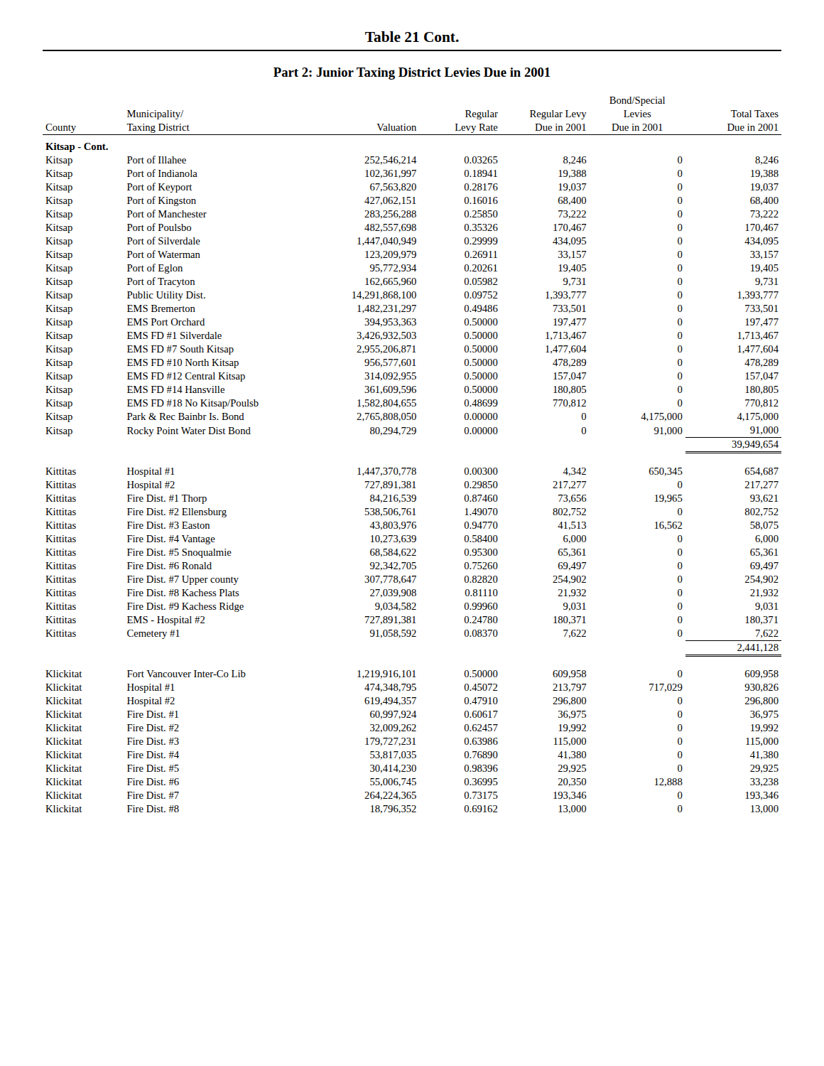Table 21 Cont.
Part 2: Junior Taxing District Levies Due in 2001
| | Bond/Special | |
| --- | --- | --- |
| | Municipality/ | | Regular | Regular Levy | Levies | Total Taxes |
| County | Taxing District | Valuation | Levy Rate | Due in 2001 | Due in 2001 | Due in 2001 |
| Kitsap - Cont. |
| Kitsap | Port of Illahee | 252,546,214 | 0.03265 | 8,246 | 0 | 8,246 |
| Kitsap | Port of Indianola | 102,361,997 | 0.18941 | 19,388 | 0 | 19,388 |
| Kitsap | Port of Keyport | 67,563,820 | 0.28176 | 19,037 | 0 | 19,037 |
| Kitsap | Port of Kingston | 427,062,151 | 0.16016 | 68,400 | 0 | 68,400 |
| Kitsap | Port of Manchester | 283,256,288 | 0.25850 | 73,222 | 0 | 73,222 |
| Kitsap | Port of Poulsbo | 482,557,698 | 0.35326 | 170,467 | 0 | 170,467 |
| Kitsap | Port of Silverdale | 1,447,040,949 | 0.29999 | 434,095 | 0 | 434,095 |
| Kitsap | Port of Waterman | 123,209,979 | 0.26911 | 33,157 | 0 | 33,157 |
| Kitsap | Port of Eglon | 95,772,934 | 0.20261 | 19,405 | 0 | 19,405 |
| Kitsap | Port of Tracyton | 162,665,960 | 0.05982 | 9,731 | 0 | 9,731 |
| Kitsap | Public Utility Dist. | 14,291,868,100 | 0.09752 | 1,393,777 | 0 | 1,393,777 |
| Kitsap | EMS Bremerton | 1,482,231,297 | 0.49486 | 733,501 | 0 | 733,501 |
| Kitsap | EMS Port Orchard | 394,953,363 | 0.50000 | 197,477 | 0 | 197,477 |
| Kitsap | EMS FD #1 Silverdale | 3,426,932,503 | 0.50000 | 1,713,467 | 0 | 1,713,467 |
| Kitsap | EMS FD #7 South Kitsap | 2,955,206,871 | 0.50000 | 1,477,604 | 0 | 1,477,604 |
| Kitsap | EMS FD #10 North Kitsap | 956,577,601 | 0.50000 | 478,289 | 0 | 478,289 |
| Kitsap | EMS FD #12 Central Kitsap | 314,092,955 | 0.50000 | 157,047 | 0 | 157,047 |
| Kitsap | EMS FD #14 Hansville | 361,609,596 | 0.50000 | 180,805 | 0 | 180,805 |
| Kitsap | EMS FD #18 No Kitsap/Poulsb | 1,582,804,655 | 0.48699 | 770,812 | 0 | 770,812 |
| Kitsap | Park & Rec Bainbr Is. Bond | 2,765,808,050 | 0.00000 | 0 | 4,175,000 | 4,175,000 |
| Kitsap | Rocky Point Water Dist Bond | 80,294,729 | 0.00000 | 0 | 91,000 | 91,000 |
| | 39,949,654 |
| Kittitas | Hospital #1 | 1,447,370,778 | 0.00300 | 4,342 | 650,345 | 654,687 |
| Kittitas | Hospital #2 | 727,891,381 | 0.29850 | 217,277 | 0 | 217,277 |
| Kittitas | Fire Dist. #1 Thorp | 84,216,539 | 0.87460 | 73,656 | 19,965 | 93,621 |
| Kittitas | Fire Dist. #2 Ellensburg | 538,506,761 | 1.49070 | 802,752 | 0 | 802,752 |
| Kittitas | Fire Dist. #3 Easton | 43,803,976 | 0.94770 | 41,513 | 16,562 | 58,075 |
| Kittitas | Fire Dist. #4 Vantage | 10,273,639 | 0.58400 | 6,000 | 0 | 6,000 |
| Kittitas | Fire Dist. #5 Snoqualmie | 68,584,622 | 0.95300 | 65,361 | 0 | 65,361 |
| Kittitas | Fire Dist. #6 Ronald | 92,342,705 | 0.75260 | 69,497 | 0 | 69,497 |
| Kittitas | Fire Dist. #7 Upper county | 307,778,647 | 0.82820 | 254,902 | 0 | 254,902 |
| Kittitas | Fire Dist. #8 Kachess Plats | 27,039,908 | 0.81110 | 21,932 | 0 | 21,932 |
| Kittitas | Fire Dist. #9 Kachess Ridge | 9,034,582 | 0.99960 | 9,031 | 0 | 9,031 |
| Kittitas | EMS - Hospital #2 | 727,891,381 | 0.24780 | 180,371 | 0 | 180,371 |
| Kittitas | Cemetery #1 | 91,058,592 | 0.08370 | 7,622 | 0 | 7,622 |
| | 2,441,128 |
| Klickitat | Fort Vancouver Inter-Co Lib | 1,219,916,101 | 0.50000 | 609,958 | 0 | 609,958 |
| Klickitat | Hospital #1 | 474,348,795 | 0.45072 | 213,797 | 717,029 | 930,826 |
| Klickitat | Hospital #2 | 619,494,357 | 0.47910 | 296,800 | 0 | 296,800 |
| Klickitat | Fire Dist. #1 | 60,997,924 | 0.60617 | 36,975 | 0 | 36,975 |
| Klickitat | Fire Dist. #2 | 32,009,262 | 0.62457 | 19,992 | 0 | 19,992 |
| Klickitat | Fire Dist. #3 | 179,727,231 | 0.63986 | 115,000 | 0 | 115,000 |
| Klickitat | Fire Dist. #4 | 53,817,035 | 0.76890 | 41,380 | 0 | 41,380 |
| Klickitat | Fire Dist. #5 | 30,414,230 | 0.98396 | 29,925 | 0 | 29,925 |
| Klickitat | Fire Dist. #6 | 55,006,745 | 0.36995 | 20,350 | 12,888 | 33,238 |
| Klickitat | Fire Dist. #7 | 264,224,365 | 0.73175 | 193,346 | 0 | 193,346 |
| Klickitat | Fire Dist. #8 | 18,796,352 | 0.69162 | 13,000 | 0 | 13,000 |